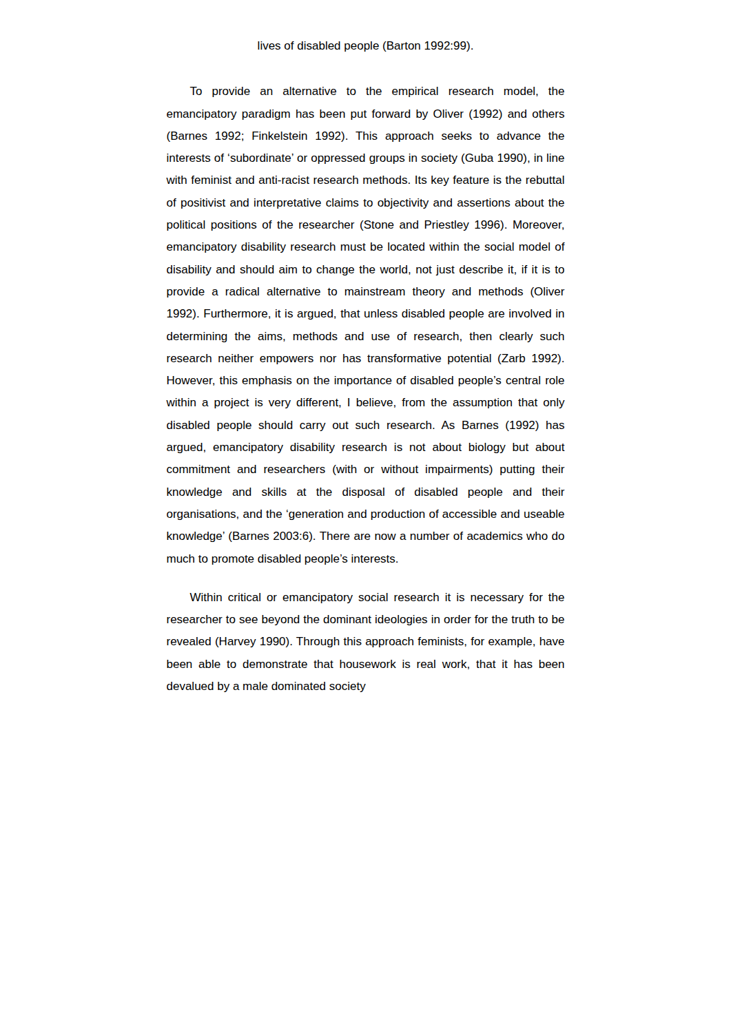lives of disabled people (Barton 1992:99).
To provide an alternative to the empirical research model, the emancipatory paradigm has been put forward by Oliver (1992) and others (Barnes 1992; Finkelstein 1992). This approach seeks to advance the interests of ‘subordinate’ or oppressed groups in society (Guba 1990), in line with feminist and anti-racist research methods. Its key feature is the rebuttal of positivist and interpretative claims to objectivity and assertions about the political positions of the researcher (Stone and Priestley 1996). Moreover, emancipatory disability research must be located within the social model of disability and should aim to change the world, not just describe it, if it is to provide a radical alternative to mainstream theory and methods (Oliver 1992). Furthermore, it is argued, that unless disabled people are involved in determining the aims, methods and use of research, then clearly such research neither empowers nor has transformative potential (Zarb 1992). However, this emphasis on the importance of disabled people’s central role within a project is very different, I believe, from the assumption that only disabled people should carry out such research. As Barnes (1992) has argued, emancipatory disability research is not about biology but about commitment and researchers (with or without impairments) putting their knowledge and skills at the disposal of disabled people and their organisations, and the ‘generation and production of accessible and useable knowledge’ (Barnes 2003:6). There are now a number of academics who do much to promote disabled people’s interests.
Within critical or emancipatory social research it is necessary for the researcher to see beyond the dominant ideologies in order for the truth to be revealed (Harvey 1990). Through this approach feminists, for example, have been able to demonstrate that housework is real work, that it has been devalued by a male dominated society